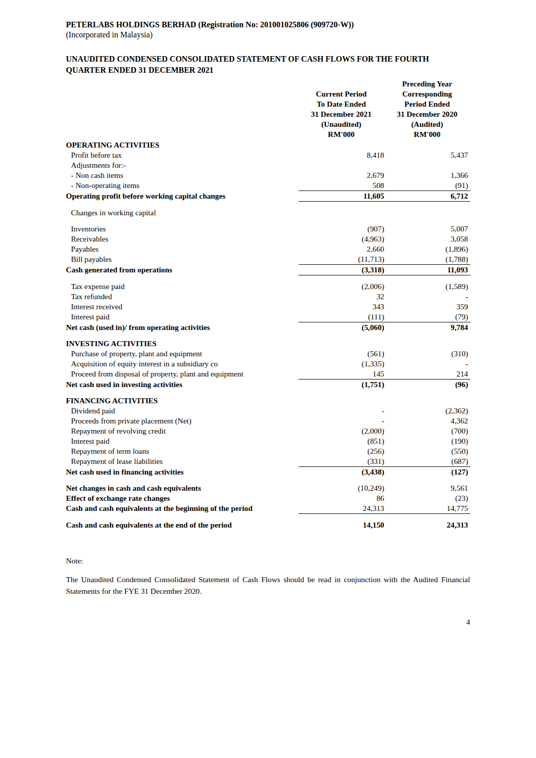PETERLABS HOLDINGS BERHAD (Registration No: 201001025806 (909720-W))
(Incorporated in Malaysia)
UNAUDITED CONDENSED CONSOLIDATED STATEMENT OF CASH FLOWS FOR THE FOURTH
QUARTER ENDED 31 DECEMBER 2021
| | Current Period To Date Ended 31 December 2021 (Unaudited) RM'000 | Preceding Year Corresponding Period Ended 31 December 2020 (Audited) RM'000 |
| OPERATING ACTIVITIES | | |
| Profit before tax | 8,418 | 5,437 |
| Adjustments for:- | | |
| - Non cash items | 2,679 | 1,366 |
| - Non-operating items | 508 | (91) |
| Operating profit before working capital changes | 11,605 | 6,712 |
| Changes in working capital | | |
| Inventories | (907) | 5,007 |
| Receivables | (4,963) | 3,058 |
| Payables | 2,660 | (1,896) |
| Bill payables | (11,713) | (1,788) |
| Cash generated from operations | (3,318) | 11,093 |
| Tax expense paid | (2,006) | (1,589) |
| Tax refunded | 32 | - |
| Interest received | 343 | 359 |
| Interest paid | (111) | (79) |
| Net cash (used in)/ from operating activities | (5,060) | 9,784 |
| INVESTING ACTIVITIES | | |
| Purchase of property, plant and equipment | (561) | (310) |
| Acquisition of equity interest in a subsidiary co | (1,335) | - |
| Proceed from disposal of property, plant and equipment | 145 | 214 |
| Net cash used in investing activities | (1,751) | (96) |
| FINANCING ACTIVITIES | | |
| Dividend paid | - | (2,362) |
| Proceeds from private placement (Net) | - | 4,362 |
| Repayment of revolving credit | (2,000) | (700) |
| Interest paid | (851) | (190) |
| Repayment of term loans | (256) | (550) |
| Repayment of lease liabilities | (331) | (687) |
| Net cash used in financing activities | (3,438) | (127) |
| Net changes in cash and cash equivalents | (10,249) | 9,561 |
| Effect of exchange rate changes | 86 | (23) |
| Cash and cash equivalents at the beginning of the period | 24,313 | 14,775 |
| Cash and cash equivalents at the end of the period | 14,150 | 24,313 |
Note:
The Unaudited Condensed Consolidated Statement of Cash Flows should be read in conjunction with the Audited Financial Statements for the FYE 31 December 2020.
4